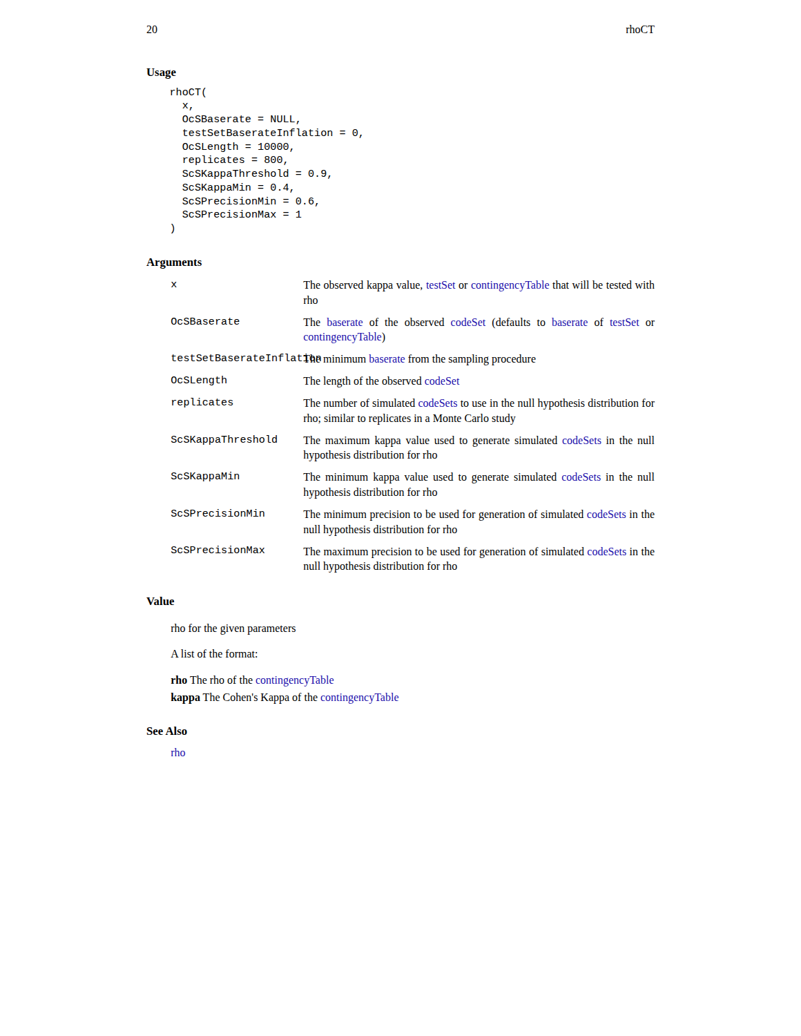20 rhoCT
Usage
rhoCT(
  x,
  OcSBaserate = NULL,
  testSetBaserateInflation = 0,
  OcSLength = 10000,
  replicates = 800,
  ScSKappaThreshold = 0.9,
  ScSKappaMin = 0.4,
  ScSPrecisionMin = 0.6,
  ScSPrecisionMax = 1
)
Arguments
x
The observed kappa value, testSet or contingencyTable that will be tested with rho
OcSBaserate
The baserate of the observed codeSet (defaults to baserate of testSet or contingencyTable)
testSetBaserateInflation
The minimum baserate from the sampling procedure
OcSLength
The length of the observed codeSet
replicates
The number of simulated codeSets to use in the null hypothesis distribution for rho; similar to replicates in a Monte Carlo study
ScSKappaThreshold
The maximum kappa value used to generate simulated codeSets in the null hypothesis distribution for rho
ScSKappaMin
The minimum kappa value used to generate simulated codeSets in the null hypothesis distribution for rho
ScSPrecisionMin
The minimum precision to be used for generation of simulated codeSets in the null hypothesis distribution for rho
ScSPrecisionMax
The maximum precision to be used for generation of simulated codeSets in the null hypothesis distribution for rho
Value
rho for the given parameters
A list of the format:
rho The rho of the contingencyTable
kappa The Cohen's Kappa of the contingencyTable
See Also
rho